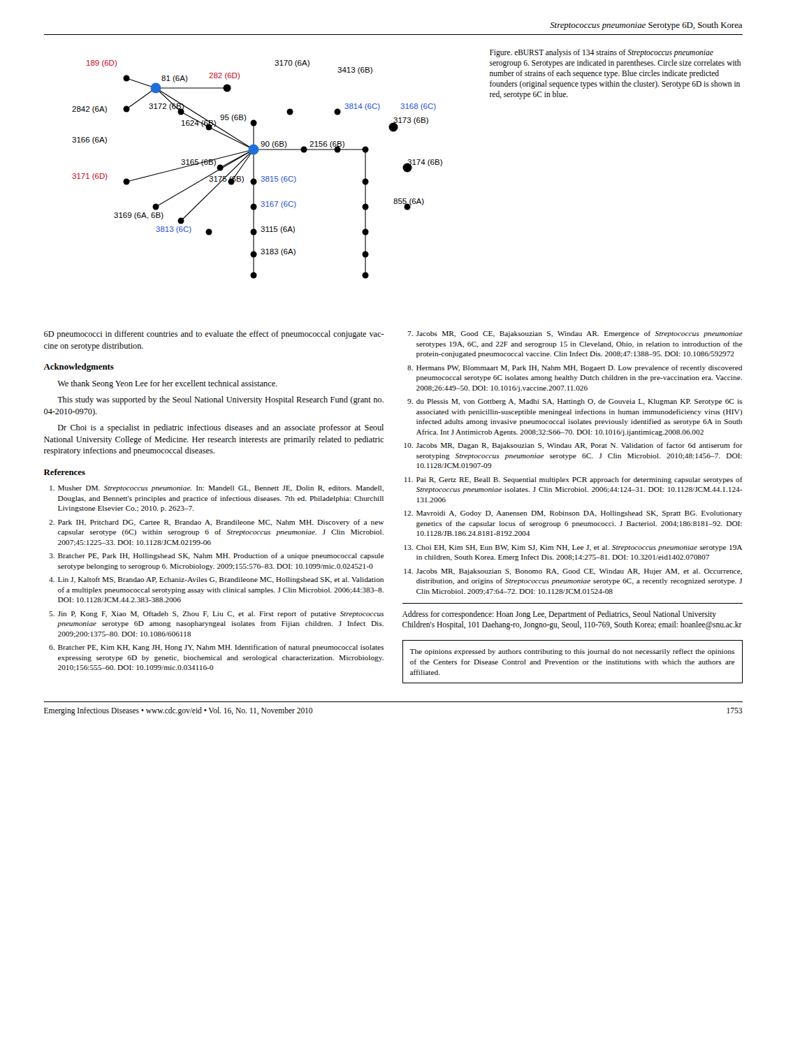Streptococcus pneumoniae Serotype 6D, South Korea
189 (6D) 81 (6A) 282 (6D) 2842 (6A) 3172 (6B) 1624 (6B) 3166 (6A) 95 (6B) 90 (6B) 2156 (6B) 3170 (6A) 3413 (6B) 3814 (6C) 3168 (6C) 3173 (6B) 3174 (6B) 855 (6A) 3165 (6B) 3175 (6B) 3171 (6D) 3169 (6A, 6B) 3813 (6C) 3815 (6C) 3167 (6C) 3115 (6A) 3183 (6A)
Figure. eBURST analysis of 134 strains of Streptococcus pneumoniae serogroup 6. Serotypes are indicated in parentheses. Circle size correlates with number of strains of each sequence type. Blue circles indicate predicted founders (original sequence types within the cluster). Serotype 6D is shown in red, serotype 6C in blue.
6D pneumococci in different countries and to evaluate the effect of pneumococcal conjugate vaccine on serotype distribution.
Acknowledgments
We thank Seong Yeon Lee for her excellent technical assistance.
This study was supported by the Seoul National University Hospital Research Fund (grant no. 04-2010-0970).
Dr Choi is a specialist in pediatric infectious diseases and an associate professor at Seoul National University College of Medicine. Her research interests are primarily related to pediatric respiratory infections and pneumococcal diseases.
References
Musher DM. Streptococcus pneumoniae. In: Mandell GL, Bennett JE, Dolin R, editors. Mandell, Douglas, and Bennett's principles and practice of infectious diseases. 7th ed. Philadelphia: Churchill Livingstone Elsevier Co.; 2010. p. 2623–7.
Park IH, Pritchard DG, Cartee R, Brandao A, Brandileone MC, Nahm MH. Discovery of a new capsular serotype (6C) within serogroup 6 of Streptococcus pneumoniae. J Clin Microbiol. 2007;45:1225–33. DOI: 10.1128/JCM.02199-06
Bratcher PE, Park IH, Hollingshead SK, Nahm MH. Production of a unique pneumococcal capsule serotype belonging to serogroup 6. Microbiology. 2009;155:576–83. DOI: 10.1099/mic.0.024521-0
Lin J, Kaltoft MS, Brandao AP, Echaniz-Aviles G, Brandileone MC, Hollingshead SK, et al. Validation of a multiplex pneumococcal serotyping assay with clinical samples. J Clin Microbiol. 2006;44:383–8. DOI: 10.1128/JCM.44.2.383-388.2006
Jin P, Kong F, Xiao M, Oftadeh S, Zhou F, Liu C, et al. First report of putative Streptococcus pneumoniae serotype 6D among nasopharyngeal isolates from Fijian children. J Infect Dis. 2009;200:1375–80. DOI: 10.1086/606118
Bratcher PE, Kim KH, Kang JH, Hong JY, Nahm MH. Identification of natural pneumococcal isolates expressing serotype 6D by genetic, biochemical and serological characterization. Microbiology. 2010;156:555–60. DOI: 10.1099/mic.0.034116-0
Jacobs MR, Good CE, Bajaksouzian S, Windau AR. Emergence of Streptococcus pneumoniae serotypes 19A, 6C, and 22F and serogroup 15 in Cleveland, Ohio, in relation to introduction of the protein-conjugated pneumococcal vaccine. Clin Infect Dis. 2008;47:1388–95. DOI: 10.1086/592972
Hermans PW, Blommaart M, Park IH, Nahm MH, Bogaert D. Low prevalence of recently discovered pneumococcal serotype 6C isolates among healthy Dutch children in the pre-vaccination era. Vaccine. 2008;26:449–50. DOI: 10.1016/j.vaccine.2007.11.026
du Plessis M, von Gottberg A, Madhi SA, Hattingh O, de Gouveia L, Klugman KP. Serotype 6C is associated with penicillin-susceptible meningeal infections in human immunodeficiency virus (HIV) infected adults among invasive pneumococcal isolates previously identified as serotype 6A in South Africa. Int J Antimicrob Agents. 2008;32:S66–70. DOI: 10.1016/j.ijantimicag.2008.06.002
Jacobs MR, Dagan R, Bajaksouzian S, Windau AR, Porat N. Validation of factor 6d antiserum for serotyping Streptococcus pneumoniae serotype 6C. J Clin Microbiol. 2010;48:1456–7. DOI: 10.1128/JCM.01907-09
Pai R, Gertz RE, Beall B. Sequential multiplex PCR approach for determining capsular serotypes of Streptococcus pneumoniae isolates. J Clin Microbiol. 2006;44:124–31. DOI: 10.1128/JCM.44.1.124-131.2006
Mavroidi A, Godoy D, Aanensen DM, Robinson DA, Hollingshead SK, Spratt BG. Evolutionary genetics of the capsular locus of serogroup 6 pneumococci. J Bacteriol. 2004;186:8181–92. DOI: 10.1128/JB.186.24.8181-8192.2004
Choi EH, Kim SH, Eun BW, Kim SJ, Kim NH, Lee J, et al. Streptococcus pneumoniae serotype 19A in children, South Korea. Emerg Infect Dis. 2008;14:275–81. DOI: 10.3201/eid1402.070807
Jacobs MR, Bajaksouzian S, Bonomo RA, Good CE, Windau AR, Hujer AM, et al. Occurrence, distribution, and origins of Streptococcus pneumoniae serotype 6C, a recently recognized serotype. J Clin Microbiol. 2009;47:64–72. DOI: 10.1128/JCM.01524-08
Address for correspondence: Hoan Jong Lee, Department of Pediatrics, Seoul National University Children's Hospital, 101 Daehang-ro, Jongno-gu, Seoul, 110-769, South Korea; email: hoanlee@snu.ac.kr
The opinions expressed by authors contributing to this journal do not necessarily reflect the opinions of the Centers for Disease Control and Prevention or the institutions with which the authors are affiliated.
Emerging Infectious Diseases • www.cdc.gov/eid • Vol. 16, No. 11, November 2010
1753